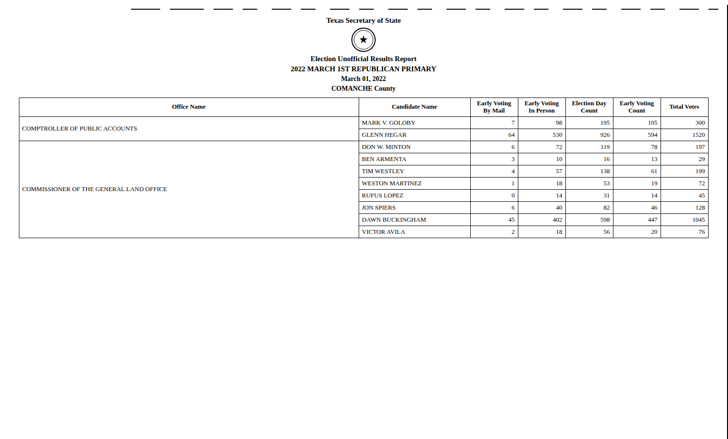Texas Secretary of State
Election Unofficial Results Report
2022 MARCH 1ST REPUBLICAN PRIMARY
March 01, 2022
COMANCHE County
| Office Name | Candidate Name | Early Voting By Mail | Early Voting In Person | Election Day Count | Early Voting Count | Total Votes |
| --- | --- | --- | --- | --- | --- | --- |
| COMPTROLLER OF PUBLIC ACCOUNTS | MARK V. GOLOBY | 7 | 98 | 195 | 105 | 300 |
| GLENN HEGAR | 64 | 530 | 926 | 594 | 1520 |
| COMMISSIONER OF THE GENERAL LAND OFFICE | DON W. MINTON | 6 | 72 | 119 | 78 | 197 |
| BEN ARMENTA | 3 | 10 | 16 | 13 | 29 |
| TIM WESTLEY | 4 | 57 | 138 | 61 | 199 |
| WESTON MARTINEZ | 1 | 18 | 53 | 19 | 72 |
| RUFUS LOPEZ | 0 | 14 | 31 | 14 | 45 |
| JON SPIERS | 6 | 40 | 82 | 46 | 128 |
| DAWN BUCKINGHAM | 45 | 402 | 598 | 447 | 1045 |
| VICTOR AVILA | 2 | 18 | 56 | 20 | 76 |